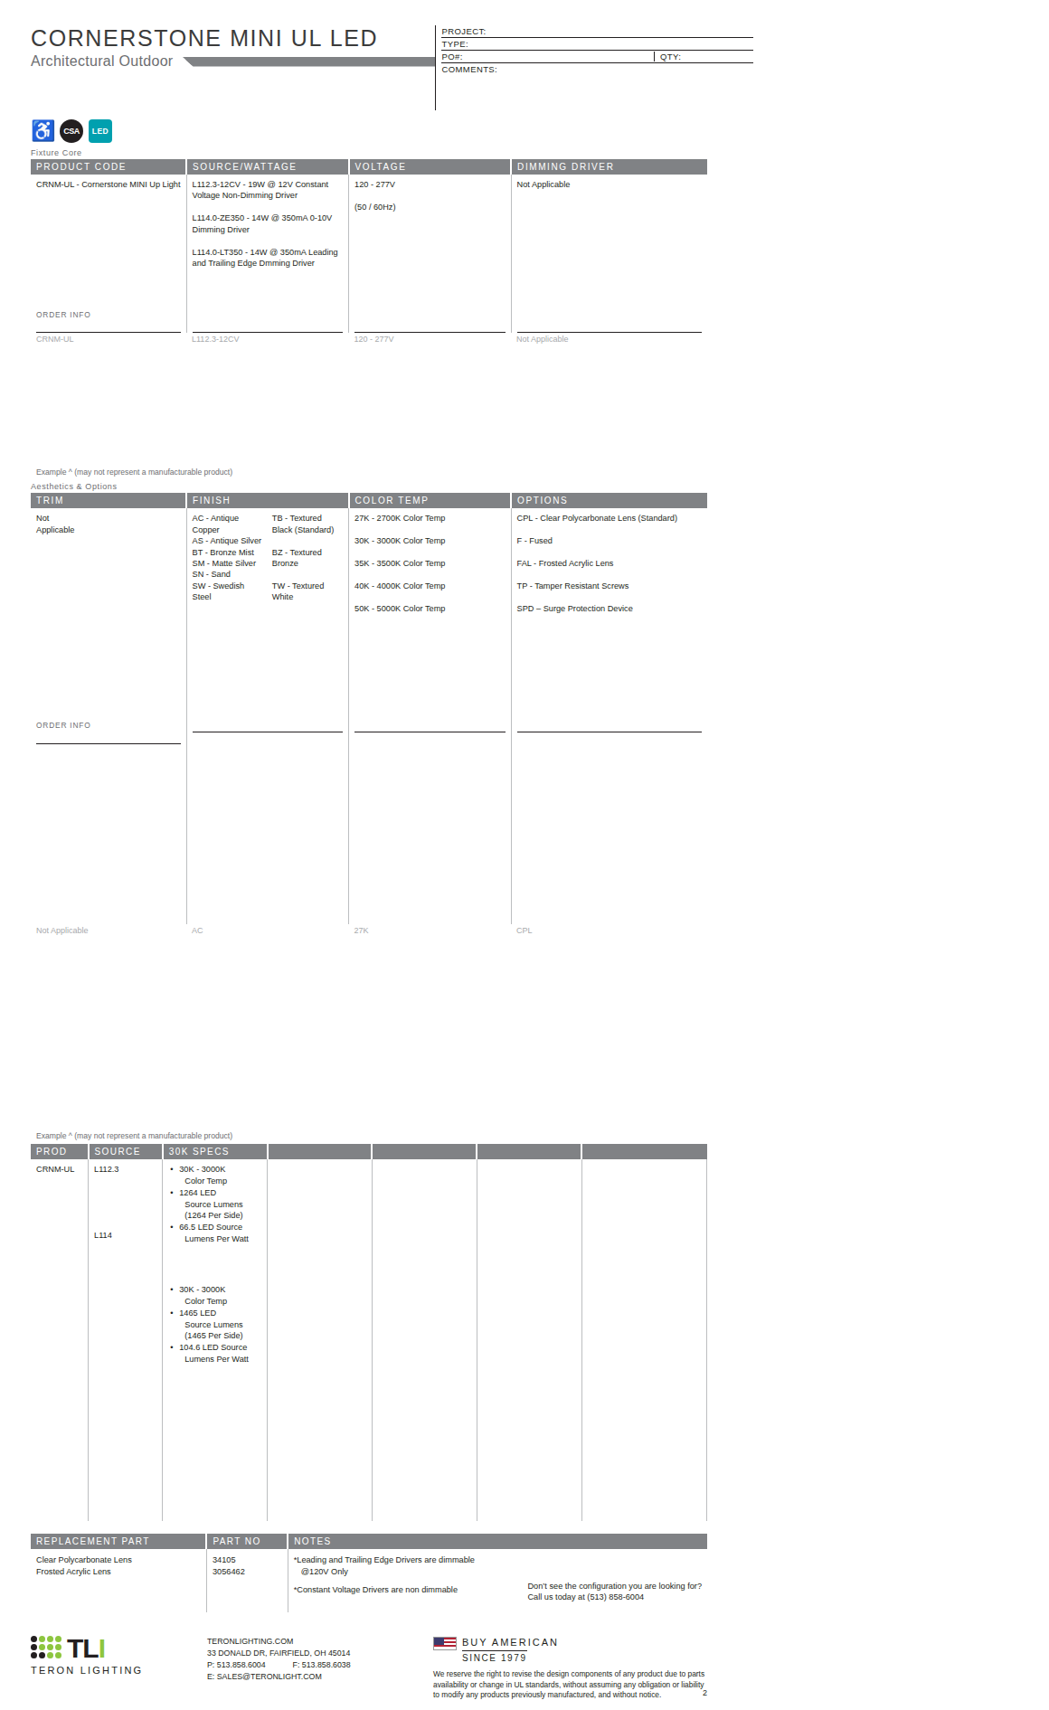CORNERSTONE MINI UL LED
Architectural Outdoor
PROJECT:
TYPE:
PO#: QTY:
COMMENTS:
♿ CSA LED
Fixture Core
| PRODUCT CODE | SOURCE/WATTAGE | VOLTAGE | DIMMING DRIVER |
| --- | --- | --- | --- |
| CRNM-UL - Cornerstone MINI Up Light | L112.3-12CV - 19W @ 12V Constant Voltage Non-Dimming Driver L114.0-ZE350 - 14W @ 350mA 0-10V Dimming Driver L114.0-LT350 - 14W @ 350mA Leading and Trailing Edge Dmming Driver | 120 - 277V (50 / 60Hz) | Not Applicable |
| ORDER INFO | | | |
| CRNM-UL | L112.3-12CV | 120 - 277V | Not Applicable |
Example ^ (may not represent a manufacturable product)
Aesthetics & Options
| TRIM | FINISH | COLOR TEMP | OPTIONS |
| --- | --- | --- | --- |
| Not Applicable | AC - Antique Copper AS - Antique Silver BT - Bronze Mist SM - Matte Silver SN - Sand SW - Swedish Steel TB - Textured Black (Standard) BZ - Textured Bronze TW - Textured White | 27K - 2700K Color Temp 30K - 3000K Color Temp 35K - 3500K Color Temp 40K - 4000K Color Temp 50K - 5000K Color Temp | CPL - Clear Polycarbonate Lens (Standard) F - Fused FAL - Frosted Acrylic Lens TP - Tamper Resistant Screws SPD – Surge Protection Device |
| ORDER INFO | | | |
| Not Applicable | AC | 27K | CPL |
Example ^ (may not represent a manufacturable product)
| PROD | SOURCE | 30K SPECS | | | | |
| --- | --- | --- | --- | --- | --- | --- |
| CRNM-UL | L112.3 L114 | 30K - 3000K Color Temp 1264 LED Source Lumens (1264 Per Side) 66.5 LED Source Lumens Per Watt 30K - 3000K Color Temp 1465 LED Source Lumens (1465 Per Side) 104.6 LED Source Lumens Per Watt | | | | |
| REPLACEMENT PART | PART NO | NOTES |
| --- | --- | --- |
| Clear Polycarbonate Lens Frosted Acrylic Lens | 34105 3056462 | *Leading and Trailing Edge Drivers are dimmable @120V Only *Constant Voltage Drivers are non dimmable Don’t see the configuration you are looking for? Call us today at (513) 858-6004 |
TLI
TERON LIGHTING
TERONLIGHTING.COM
33 DONALD DR, FAIRFIELD, OH 45014
P: 513.858.6004 F: 513.858.6038
E: SALES@TERONLIGHT.COM
BUY AMERICAN
SINCE 1979
We reserve the right to revise the design components of any product due to parts availability or change in UL standards, without assuming any obligation or liability to modify any products previously manufactured, and without notice.
2